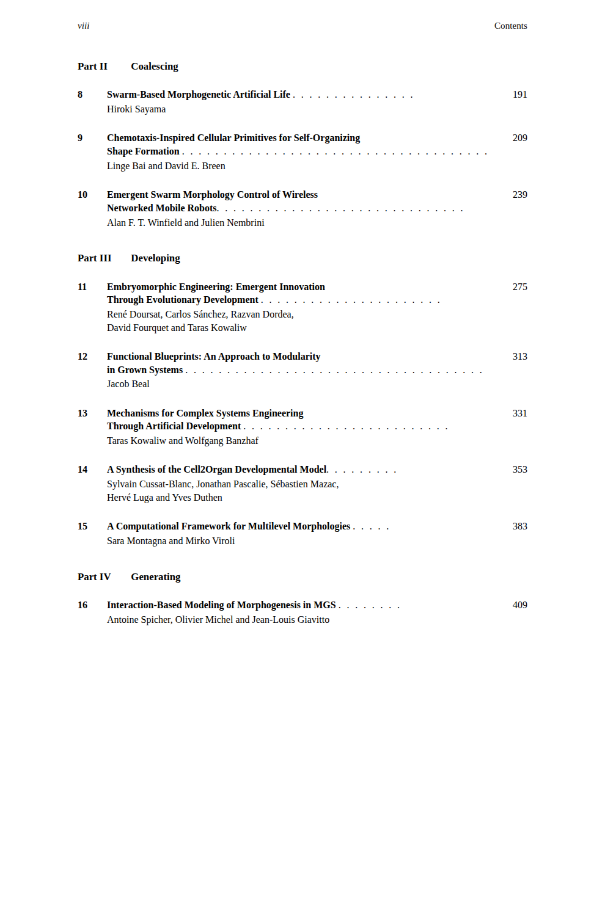viii Contents
Part IICoalescing
8 Swarm-Based Morphogenetic Artificial Life . . . . . . . . . . . . . . . Hiroki Sayama 191
9 Chemotaxis-Inspired Cellular Primitives for Self-Organizing
Shape Formation . . . . . . . . . . . . . . . . . . . . . . . . . . . . . . . . . . . . . Linge Bai and David E. Breen 209
10 Emergent Swarm Morphology Control of Wireless
Networked Mobile Robots. . . . . . . . . . . . . . . . . . . . . . . . . . . . . . Alan F. T. Winfield and Julien Nembrini 239
Part IIIDeveloping
11 Embryomorphic Engineering: Emergent Innovation
Through Evolutionary Development . . . . . . . . . . . . . . . . . . . . . . René Doursat, Carlos Sánchez, Razvan Dordea,
David Fourquet and Taras Kowaliw 275
12 Functional Blueprints: An Approach to Modularity
in Grown Systems . . . . . . . . . . . . . . . . . . . . . . . . . . . . . . . . . . . . Jacob Beal 313
13 Mechanisms for Complex Systems Engineering
Through Artificial Development . . . . . . . . . . . . . . . . . . . . . . . . . Taras Kowaliw and Wolfgang Banzhaf 331
14 A Synthesis of the Cell2Organ Developmental Model. . . . . . . . . Sylvain Cussat-Blanc, Jonathan Pascalie, Sébastien Mazac,
Hervé Luga and Yves Duthen 353
15 A Computational Framework for Multilevel Morphologies . . . . . Sara Montagna and Mirko Viroli 383
Part IVGenerating
16 Interaction-Based Modeling of Morphogenesis in MGS . . . . . . . . Antoine Spicher, Olivier Michel and Jean-Louis Giavitto 409